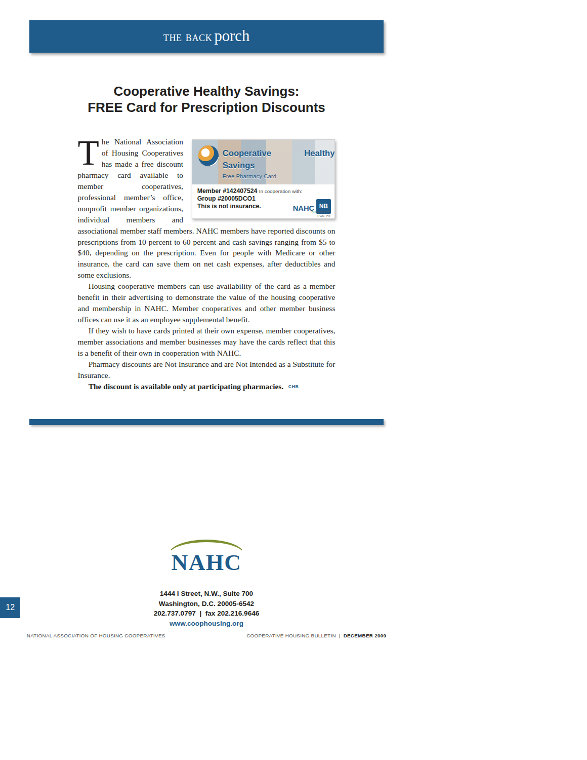the back porch
Cooperative Healthy Savings:
FREE Card for Prescription Discounts
Cooperative Healthy Savings Free Pharmacy Card
Member #142407524 In cooperation with:
Group #20005DCO1
This is not insurance.
NAHC
NB
BIN# 011677
PCN HT
The National Association of Housing Cooperatives has made a free discount pharmacy card available to member cooperatives, professional member’s office, nonprofit member organizations, individual members and associational member staff members. NAHC members have reported discounts on prescriptions from 10 percent to 60 percent and cash savings ranging from $5 to $40, depending on the prescription. Even for people with Medicare or other insurance, the card can save them on net cash expenses, after deductibles and some exclusions.
Housing cooperative members can use availability of the card as a member benefit in their advertising to demonstrate the value of the housing cooperative and membership in NAHC. Member cooperatives and other member business offices can use it as an employee supplemental benefit.
If they wish to have cards printed at their own expense, member cooperatives, member associations and member businesses may have the cards reflect that this is a benefit of their own in cooperation with NAHC.
Pharmacy discounts are Not Insurance and are Not Intended as a Substitute for Insurance.
The discount is available only at participating pharmacies. CHB
NAHC
1444 I Street, N.W., Suite 700
Washington, D.C. 20005-6542
202.737.0797 | fax 202.216.9646
www.coophousing.org
12
NATIONAL ASSOCIATION OF HOUSING COOPERATIVES
COOPERATIVE HOUSING BULLETIN | DECEMBER 2009